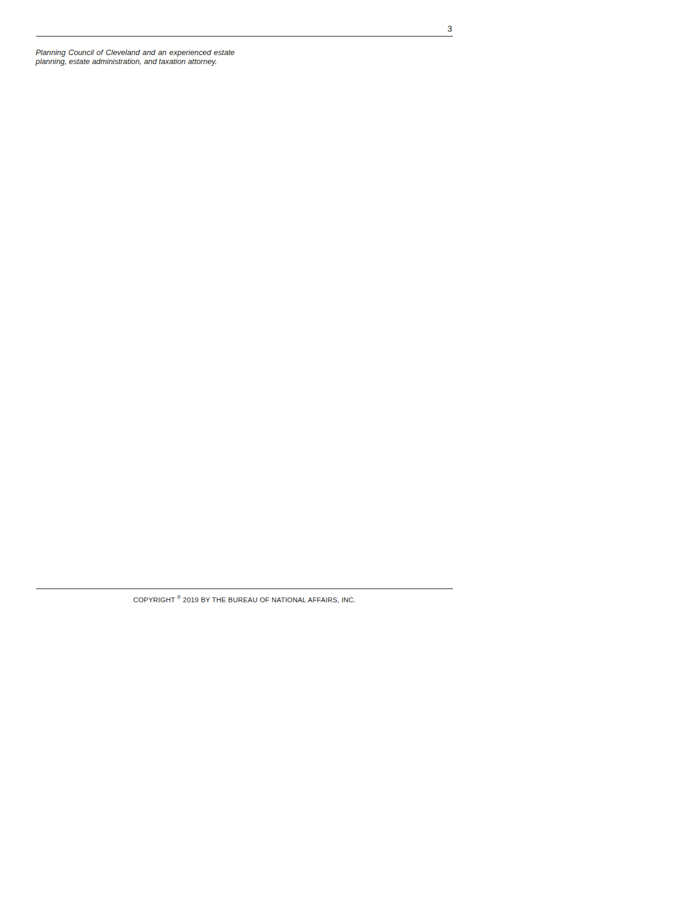3
Planning Council of Cleveland and an experienced estate planning, estate administration, and taxation attorney.
COPYRIGHT ® 2019 BY THE BUREAU OF NATIONAL AFFAIRS, INC.